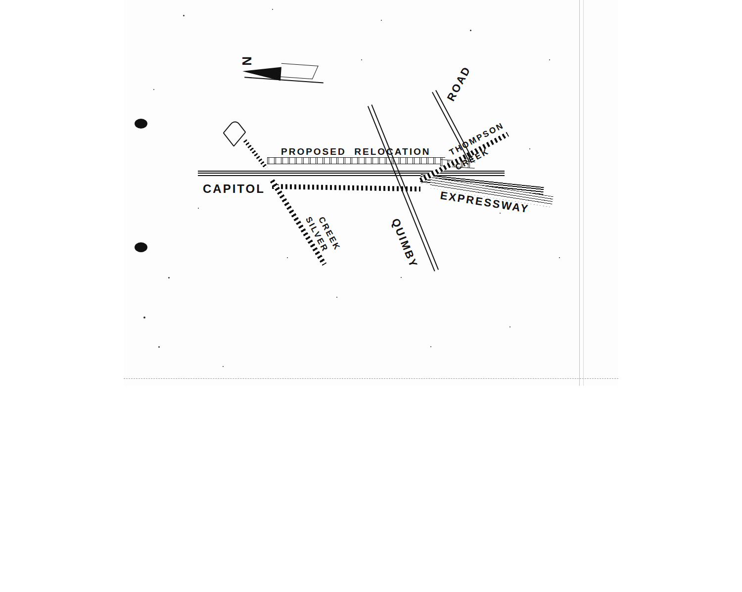N
PROPOSED RELOCATION
CAPITOL
EXPRESSWAY
ROAD
THOMPSON
CREEK
QUIMBY
SILVER
CREEK